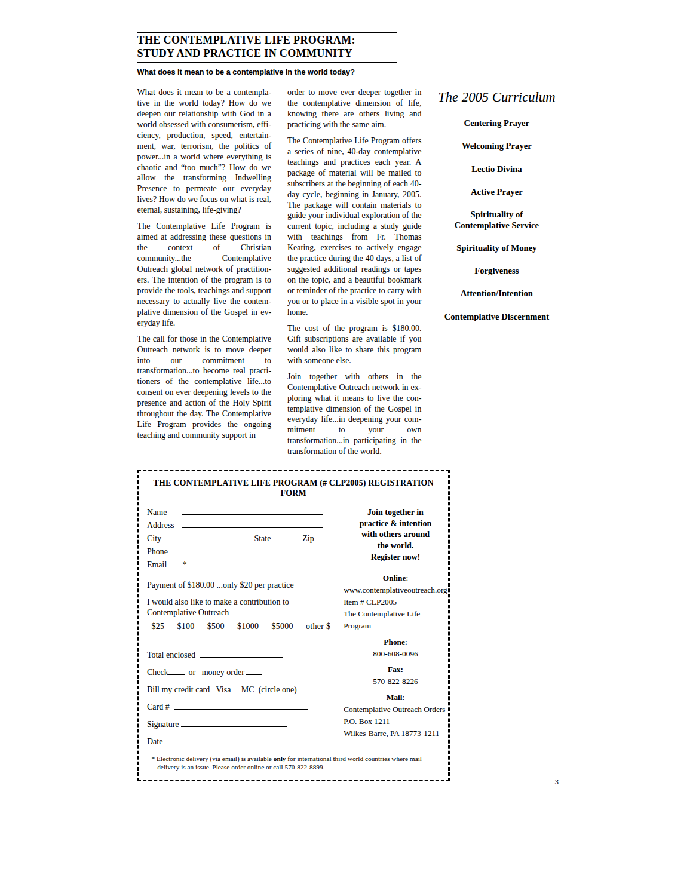The Contemplative Life Program:
Study and Practice in Community
What does it mean to be a contemplative in the world today?
What does it mean to be a contemplative in the world today? How do we deepen our relationship with God in a world obsessed with consumerism, efficiency, production, speed, entertainment, war, terrorism, the politics of power...in a world where everything is chaotic and “too much”? How do we allow the transforming Indwelling Presence to permeate our everyday lives? How do we focus on what is real, eternal, sustaining, life-giving?
The Contemplative Life Program is aimed at addressing these questions in the context of Christian community...the Contemplative Outreach global network of practitioners. The intention of the program is to provide the tools, teachings and support necessary to actually live the contemplative dimension of the Gospel in everyday life.
The call for those in the Contemplative Outreach network is to move deeper into our commitment to transformation...to become real practitioners of the contemplative life...to consent on ever deepening levels to the presence and action of the Holy Spirit throughout the day. The Contemplative Life Program provides the ongoing teaching and community support in
order to move ever deeper together in the contemplative dimension of life, knowing there are others living and practicing with the same aim.
The Contemplative Life Program offers a series of nine, 40-day contemplative teachings and practices each year. A package of material will be mailed to subscribers at the beginning of each 40-day cycle, beginning in January, 2005. The package will contain materials to guide your individual exploration of the current topic, including a study guide with teachings from Fr. Thomas Keating, exercises to actively engage the practice during the 40 days, a list of suggested additional readings or tapes on the topic, and a beautiful bookmark or reminder of the practice to carry with you or to place in a visible spot in your home.
The cost of the program is $180.00. Gift subscriptions are available if you would also like to share this program with someone else.
Join together with others in the Contemplative Outreach network in exploring what it means to live the contemplative dimension of the Gospel in everyday life...in deepening your commitment to your own transformation...in participating in the transformation of the world.
The 2005 Curriculum
Centering Prayer
Welcoming Prayer
Lectio Divina
Active Prayer
Spirituality of
Contemplative Service
Spirituality of Money
Forgiveness
Attention/Intention
Contemplative Discernment
The Contemplative Life Program (# CLP2005) Registration Form
Name
Address
City State Zip
Phone
Email*
Payment of $180.00 ...only $20 per practice
I would also like to make a contribution to Contemplative Outreach
$25$100$500$1000$5000other $
Total enclosed
Check or money order
Bill my credit card Visa MC (circle one)
Card #
Signature
Date
Join together in
practice & intention
with others around
the world.
Register now!
Online:
www.contemplativeoutreach.org
Item # CLP2005
The Contemplative Life
Program
Phone:
800-608-0096
Fax:
570-822-8226
Mail:
Contemplative Outreach Orders
P.O. Box 1211
Wilkes-Barre, PA 18773-1211
* Electronic delivery (via email) is available only for international third world countries where mail delivery is an issue. Please order online or call 570-822-8899.
3